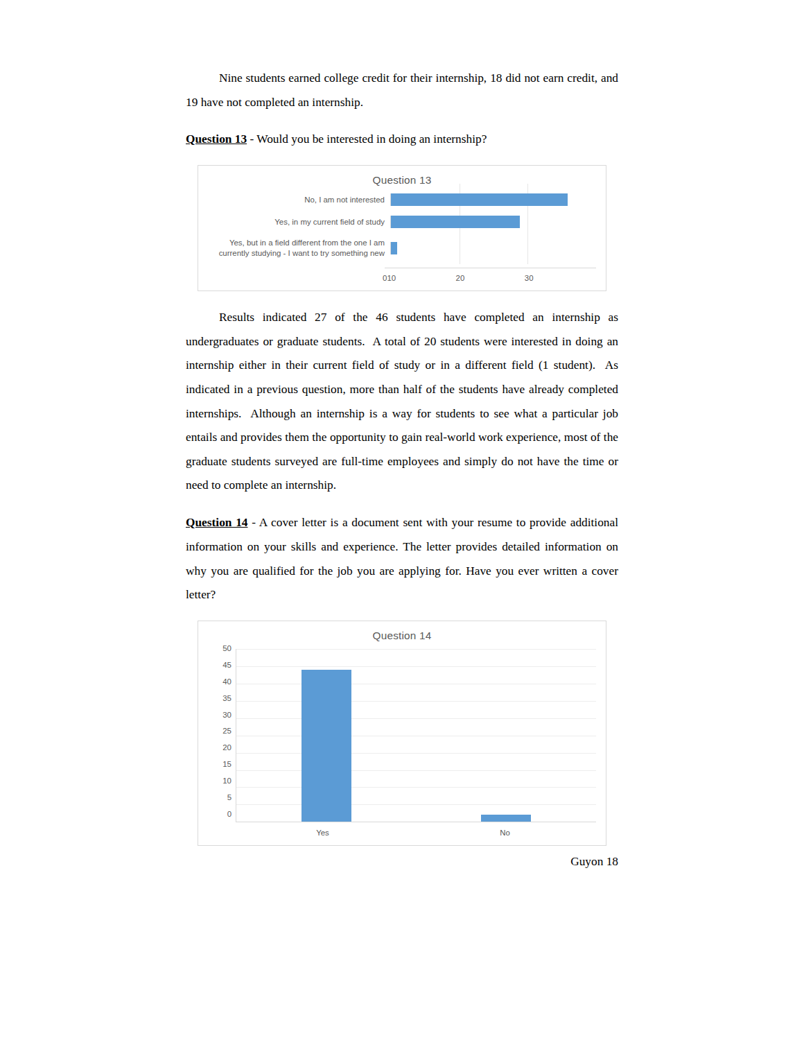Nine students earned college credit for their internship, 18 did not earn credit, and 19 have not completed an internship.
Question 13 - Would you be interested in doing an internship?
Question 13
No, I am not interested
Yes, in my current field of study
Yes, but in a field different from the one I am currently studying - I want to try something new
0 10 20 30
Results indicated 27 of the 46 students have completed an internship as undergraduates or graduate students. A total of 20 students were interested in doing an internship either in their current field of study or in a different field (1 student). As indicated in a previous question, more than half of the students have already completed internships. Although an internship is a way for students to see what a particular job entails and provides them the opportunity to gain real-world work experience, most of the graduate students surveyed are full-time employees and simply do not have the time or need to complete an internship.
Question 14 - A cover letter is a document sent with your resume to provide additional information on your skills and experience. The letter provides detailed information on why you are qualified for the job you are applying for. Have you ever written a cover letter?
Question 14
50 45 40 35 30 25 20 15 10 5 0
Yes No
Guyon 18